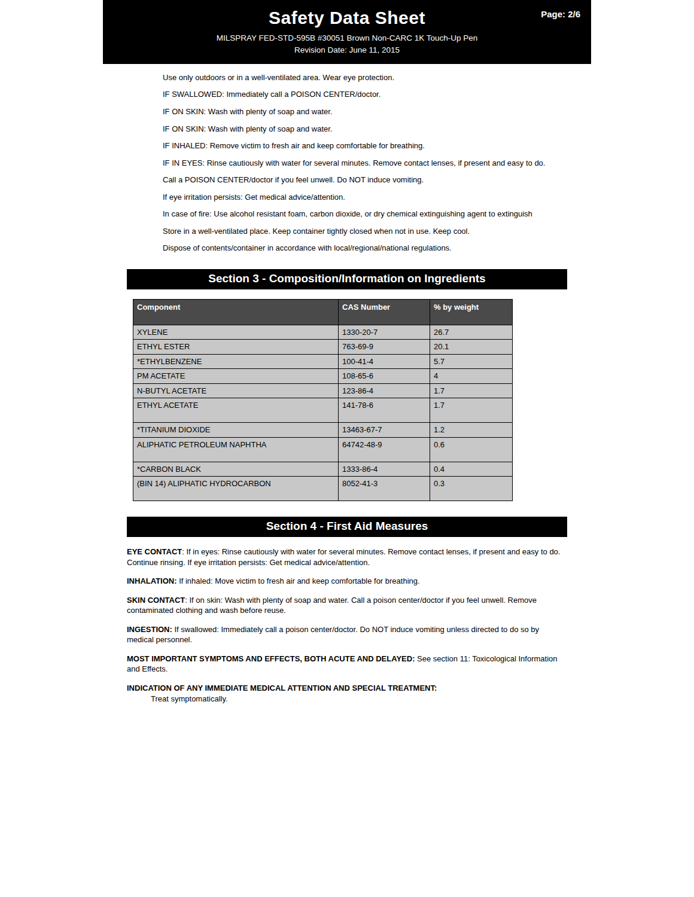Page: 2/6
Safety Data Sheet
MILSPRAY FED-STD-595B #30051 Brown Non-CARC 1K Touch-Up Pen
Revision Date: June 11, 2015
Use only outdoors or in a well-ventilated area. Wear eye protection.
IF SWALLOWED: Immediately call a POISON CENTER/doctor.
IF ON SKIN: Wash with plenty of soap and water.
IF ON SKIN: Wash with plenty of soap and water.
IF INHALED: Remove victim to fresh air and keep comfortable for breathing.
IF IN EYES: Rinse cautiously with water for several minutes. Remove contact lenses, if present and easy to do.
Call a POISON CENTER/doctor if you feel unwell. Do NOT induce vomiting.
If eye irritation persists: Get medical advice/attention.
In case of fire: Use alcohol resistant foam, carbon dioxide, or dry chemical extinguishing agent to extinguish
Store in a well-ventilated place. Keep container tightly closed when not in use. Keep cool.
Dispose of contents/container in accordance with local/regional/national regulations.
Section 3 - Composition/Information on Ingredients
| Component | CAS Number | % by weight |
| --- | --- | --- |
| XYLENE | 1330-20-7 | 26.7 |
| ETHYL ESTER | 763-69-9 | 20.1 |
| *ETHYLBENZENE | 100-41-4 | 5.7 |
| PM ACETATE | 108-65-6 | 4 |
| N-BUTYL ACETATE | 123-86-4 | 1.7 |
| ETHYL ACETATE | 141-78-6 | 1.7 |
| *TITANIUM DIOXIDE | 13463-67-7 | 1.2 |
| ALIPHATIC PETROLEUM NAPHTHA | 64742-48-9 | 0.6 |
| *CARBON BLACK | 1333-86-4 | 0.4 |
| (BIN 14) ALIPHATIC HYDROCARBON | 8052-41-3 | 0.3 |
Section 4 - First Aid Measures
EYE CONTACT: If in eyes: Rinse cautiously with water for several minutes. Remove contact lenses, if present and easy to do. Continue rinsing. If eye irritation persists: Get medical advice/attention.
INHALATION: If inhaled: Move victim to fresh air and keep comfortable for breathing.
SKIN CONTACT: If on skin: Wash with plenty of soap and water. Call a poison center/doctor if you feel unwell. Remove contaminated clothing and wash before reuse.
INGESTION: If swallowed: Immediately call a poison center/doctor. Do NOT induce vomiting unless directed to do so by medical personnel.
MOST IMPORTANT SYMPTOMS AND EFFECTS, BOTH ACUTE AND DELAYED: See section 11: Toxicological Information and Effects.
INDICATION OF ANY IMMEDIATE MEDICAL ATTENTION AND SPECIAL TREATMENT:
Treat symptomatically.